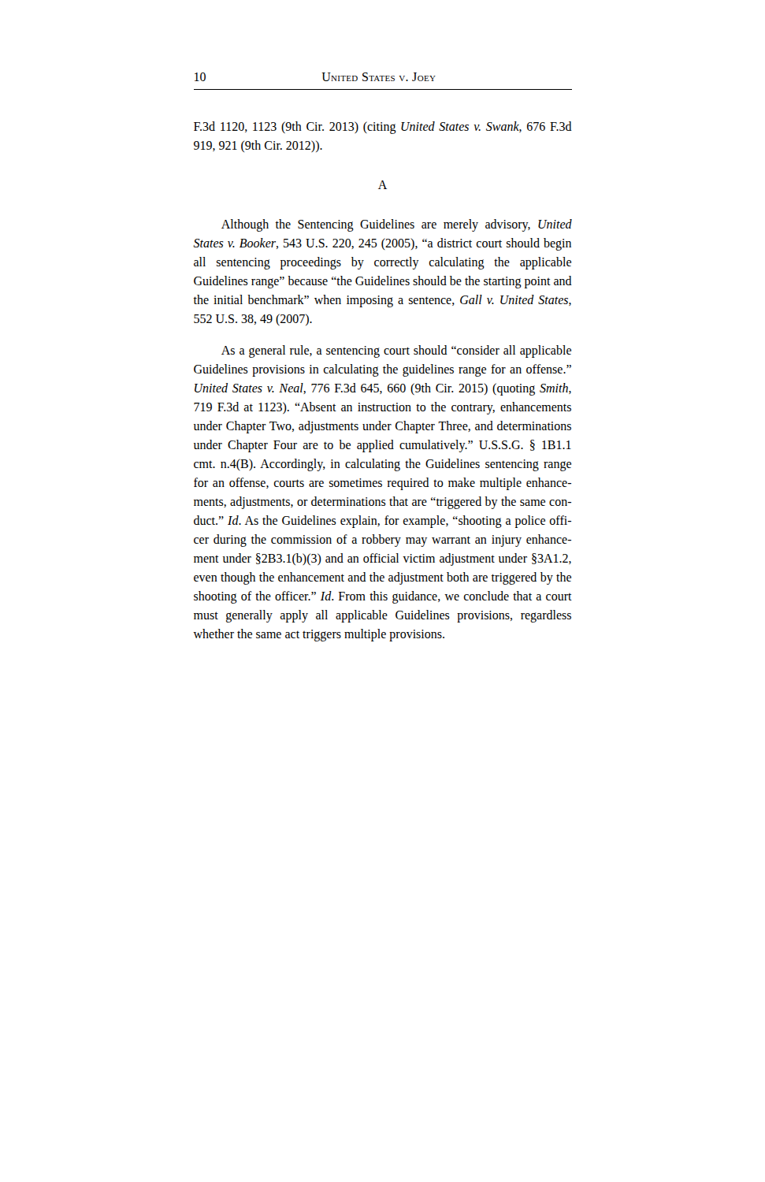10 United States v. Joey
F.3d 1120, 1123 (9th Cir. 2013) (citing United States v. Swank, 676 F.3d 919, 921 (9th Cir. 2012)).
A
Although the Sentencing Guidelines are merely advisory, United States v. Booker, 543 U.S. 220, 245 (2005), “a district court should begin all sentencing proceedings by correctly calculating the applicable Guidelines range” because “the Guidelines should be the starting point and the initial benchmark” when imposing a sentence, Gall v. United States, 552 U.S. 38, 49 (2007).
As a general rule, a sentencing court should “consider all applicable Guidelines provisions in calculating the guidelines range for an offense.” United States v. Neal, 776 F.3d 645, 660 (9th Cir. 2015) (quoting Smith, 719 F.3d at 1123). “Absent an instruction to the contrary, enhancements under Chapter Two, adjustments under Chapter Three, and determinations under Chapter Four are to be applied cumulatively.” U.S.S.G. § 1B1.1 cmt. n.4(B). Accordingly, in calculating the Guidelines sentencing range for an offense, courts are sometimes required to make multiple enhancements, adjustments, or determinations that are “triggered by the same conduct.” Id. As the Guidelines explain, for example, “shooting a police officer during the commission of a robbery may warrant an injury enhancement under §2B3.1(b)(3) and an official victim adjustment under §3A1.2, even though the enhancement and the adjustment both are triggered by the shooting of the officer.” Id. From this guidance, we conclude that a court must generally apply all applicable Guidelines provisions, regardless whether the same act triggers multiple provisions.